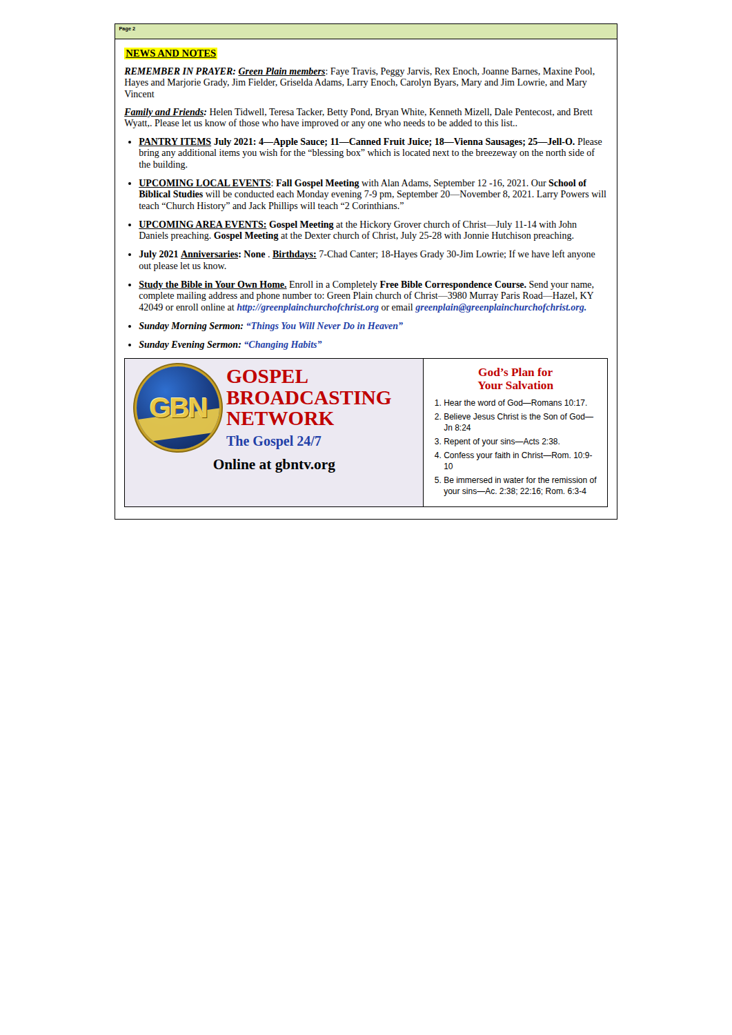Page 2
NEWS AND NOTES
REMEMBER IN PRAYER: Green Plain members: Faye Travis, Peggy Jarvis, Rex Enoch, Joanne Barnes, Maxine Pool, Hayes and Marjorie Grady, Jim Fielder, Griselda Adams, Larry Enoch, Carolyn Byars, Mary and Jim Lowrie, and Mary Vincent
Family and Friends: Helen Tidwell, Teresa Tacker, Betty Pond, Bryan White, Kenneth Mizell, Dale Pentecost, and Brett Wyatt,. Please let us know of those who have improved or any one who needs to be added to this list..
PANTRY ITEMS July 2021: 4—Apple Sauce; 11—Canned Fruit Juice; 18—Vienna Sausages; 25—Jell-O. Please bring any additional items you wish for the “blessing box” which is located next to the breezeway on the north side of the building.
UPCOMING LOCAL EVENTS: Fall Gospel Meeting with Alan Adams, September 12 -16, 2021. Our School of Biblical Studies will be conducted each Monday evening 7-9 pm, September 20—November 8, 2021. Larry Powers will teach “Church History” and Jack Phillips will teach “2 Corinthians.”
UPCOMING AREA EVENTS: Gospel Meeting at the Hickory Grover church of Christ—July 11-14 with John Daniels preaching. Gospel Meeting at the Dexter church of Christ, July 25-28 with Jonnie Hutchison preaching.
July 2021 Anniversaries: None . Birthdays: 7-Chad Canter; 18-Hayes Grady 30-Jim Lowrie; If we have left anyone out please let us know.
Study the Bible in Your Own Home. Enroll in a Completely Free Bible Correspondence Course. Send your name, complete mailing address and phone number to: Green Plain church of Christ—3980 Murray Paris Road—Hazel, KY 42049 or enroll online at http://greenplainchurchofchrist.org or email greenplain@greenplainchurchofchrist.org.
Sunday Morning Sermon: “Things You Will Never Do in Heaven”
Sunday Evening Sermon: “Changing Habits”
GBN
GOSPEL
BROADCASTING
NETWORK
The Gospel 24/7
Online at gbntv.org
God’s Plan for
Your Salvation
Hear the word of God—Romans 10:17.
Believe Jesus Christ is the Son of God—Jn 8:24
Repent of your sins—Acts 2:38.
Confess your faith in Christ—Rom. 10:9-10
Be immersed in water for the remission of your sins—Ac. 2:38; 22:16; Rom. 6:3-4